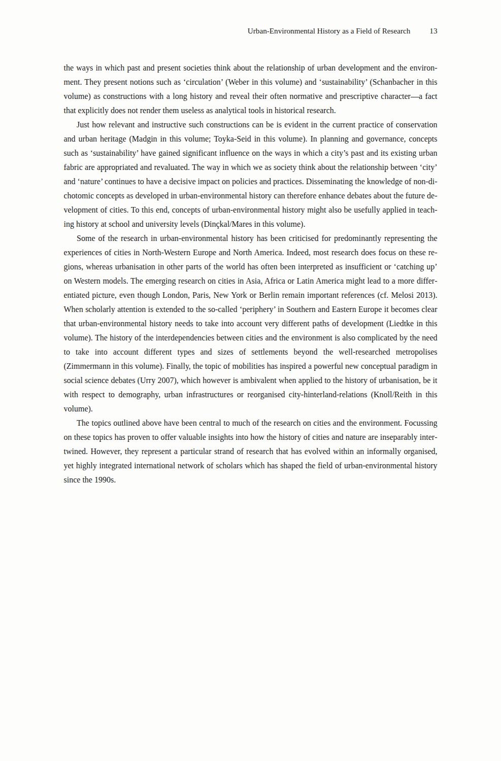Urban-Environmental History as a Field of Research 13
the ways in which past and present societies think about the relationship of urban development and the environment. They present notions such as ‘circulation’ (Weber in this volume) and ‘sustainability’ (Schanbacher in this volume) as constructions with a long history and reveal their often normative and prescriptive character—a fact that explicitly does not render them useless as analytical tools in historical research.
Just how relevant and instructive such constructions can be is evident in the current practice of conservation and urban heritage (Madgin in this volume; Toyka-Seid in this volume). In planning and governance, concepts such as ‘sustainability’ have gained significant influence on the ways in which a city’s past and its existing urban fabric are appropriated and revaluated. The way in which we as society think about the relationship between ‘city’ and ‘nature’ continues to have a decisive impact on policies and practices. Disseminating the knowledge of non-dichotomic concepts as developed in urban-environmental history can therefore enhance debates about the future development of cities. To this end, concepts of urban-environmental history might also be usefully applied in teaching history at school and university levels (Dinçkal/Mares in this volume).
Some of the research in urban-environmental history has been criticised for predominantly representing the experiences of cities in North-Western Europe and North America. Indeed, most research does focus on these regions, whereas urbanisation in other parts of the world has often been interpreted as insufficient or ‘catching up’ on Western models. The emerging research on cities in Asia, Africa or Latin America might lead to a more differentiated picture, even though London, Paris, New York or Berlin remain important references (cf. Melosi 2013). When scholarly attention is extended to the so-called ‘periphery’ in Southern and Eastern Europe it becomes clear that urban-environmental history needs to take into account very different paths of development (Liedtke in this volume). The history of the interdependencies between cities and the environment is also complicated by the need to take into account different types and sizes of settlements beyond the well-researched metropolises (Zimmermann in this volume). Finally, the topic of mobilities has inspired a powerful new conceptual paradigm in social science debates (Urry 2007), which however is ambivalent when applied to the history of urbanisation, be it with respect to demography, urban infrastructures or reorganised city-hinterland-relations (Knoll/Reith in this volume).
The topics outlined above have been central to much of the research on cities and the environment. Focussing on these topics has proven to offer valuable insights into how the history of cities and nature are inseparably intertwined. However, they represent a particular strand of research that has evolved within an informally organised, yet highly integrated international network of scholars which has shaped the field of urban-environmental history since the 1990s.